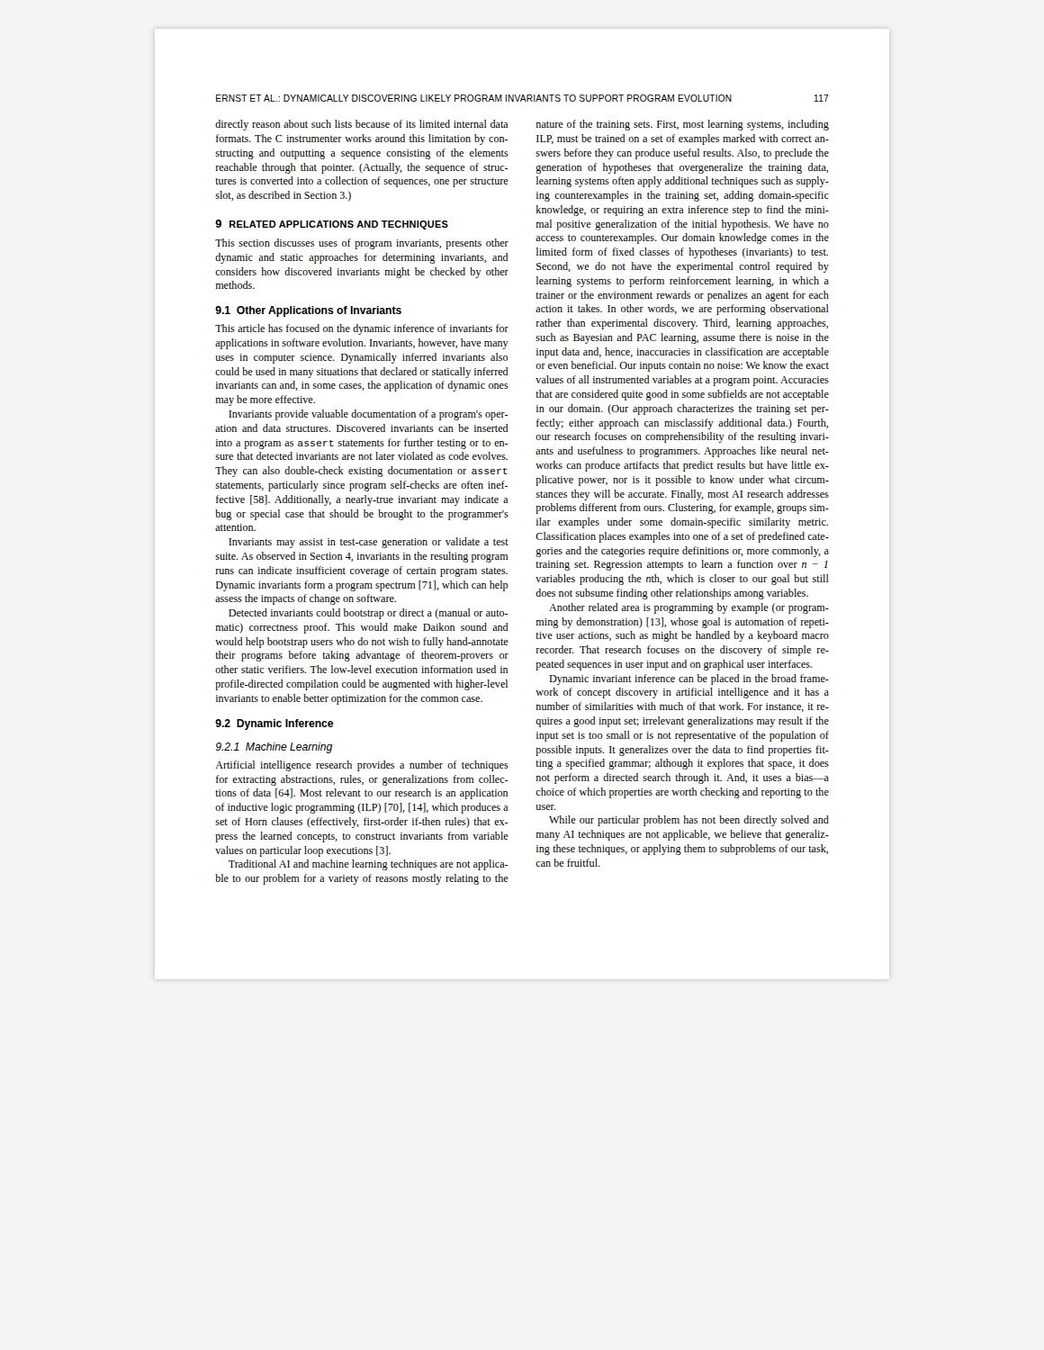Ernst et al.: Dynamically Discovering Likely Program Invariants to Support Program Evolution 117
directly reason about such lists because of its limited internal data formats. The C instrumenter works around this limitation by constructing and outputting a sequence consisting of the elements reachable through that pointer. (Actually, the sequence of structures is converted into a collection of sequences, one per structure slot, as described in Section 3.)
9 Related Applications and Techniques
This section discusses uses of program invariants, presents other dynamic and static approaches for determining invariants, and considers how discovered invariants might be checked by other methods.
9.1 Other Applications of Invariants
This article has focused on the dynamic inference of invariants for applications in software evolution. Invariants, however, have many uses in computer science. Dynamically inferred invariants also could be used in many situations that declared or statically inferred invariants can and, in some cases, the application of dynamic ones may be more effective.
Invariants provide valuable documentation of a program's operation and data structures. Discovered invariants can be inserted into a program as assert statements for further testing or to ensure that detected invariants are not later violated as code evolves. They can also double-check existing documentation or assert statements, particularly since program self-checks are often ineffective [58]. Additionally, a nearly-true invariant may indicate a bug or special case that should be brought to the programmer's attention.
Invariants may assist in test-case generation or validate a test suite. As observed in Section 4, invariants in the resulting program runs can indicate insufficient coverage of certain program states. Dynamic invariants form a program spectrum [71], which can help assess the impacts of change on software.
Detected invariants could bootstrap or direct a (manual or automatic) correctness proof. This would make Daikon sound and would help bootstrap users who do not wish to fully hand-annotate their programs before taking advantage of theorem-provers or other static verifiers. The low-level execution information used in profile-directed compilation could be augmented with higher-level invariants to enable better optimization for the common case.
9.2 Dynamic Inference
9.2.1 Machine Learning
Artificial intelligence research provides a number of techniques for extracting abstractions, rules, or generalizations from collections of data [64]. Most relevant to our research is an application of inductive logic programming (ILP) [70], [14], which produces a set of Horn clauses (effectively, first-order if-then rules) that express the learned concepts, to construct invariants from variable values on particular loop executions [3].
Traditional AI and machine learning techniques are not applicable to our problem for a variety of reasons mostly relating to the nature of the training sets. First, most learning systems, including ILP, must be trained on a set of examples marked with correct answers before they can produce useful results. Also, to preclude the generation of hypotheses that overgeneralize the training data, learning systems often apply additional techniques such as supplying counterexamples in the training set, adding domain-specific knowledge, or requiring an extra inference step to find the minimal positive generalization of the initial hypothesis. We have no access to counterexamples. Our domain knowledge comes in the limited form of fixed classes of hypotheses (invariants) to test. Second, we do not have the experimental control required by learning systems to perform reinforcement learning, in which a trainer or the environment rewards or penalizes an agent for each action it takes. In other words, we are performing observational rather than experimental discovery. Third, learning approaches, such as Bayesian and PAC learning, assume there is noise in the input data and, hence, inaccuracies in classification are acceptable or even beneficial. Our inputs contain no noise: We know the exact values of all instrumented variables at a program point. Accuracies that are considered quite good in some subfields are not acceptable in our domain. (Our approach characterizes the training set perfectly; either approach can misclassify additional data.) Fourth, our research focuses on comprehensibility of the resulting invariants and usefulness to programmers. Approaches like neural networks can produce artifacts that predict results but have little explicative power, nor is it possible to know under what circumstances they will be accurate. Finally, most AI research addresses problems different from ours. Clustering, for example, groups similar examples under some domain-specific similarity metric. Classification places examples into one of a set of predefined categories and the categories require definitions or, more commonly, a training set. Regression attempts to learn a function over n − 1 variables producing the nth, which is closer to our goal but still does not subsume finding other relationships among variables.
Another related area is programming by example (or programming by demonstration) [13], whose goal is automation of repetitive user actions, such as might be handled by a keyboard macro recorder. That research focuses on the discovery of simple repeated sequences in user input and on graphical user interfaces.
Dynamic invariant inference can be placed in the broad framework of concept discovery in artificial intelligence and it has a number of similarities with much of that work. For instance, it requires a good input set; irrelevant generalizations may result if the input set is too small or is not representative of the population of possible inputs. It generalizes over the data to find properties fitting a specified grammar; although it explores that space, it does not perform a directed search through it. And, it uses a bias—a choice of which properties are worth checking and reporting to the user.
While our particular problem has not been directly solved and many AI techniques are not applicable, we believe that generalizing these techniques, or applying them to subproblems of our task, can be fruitful.